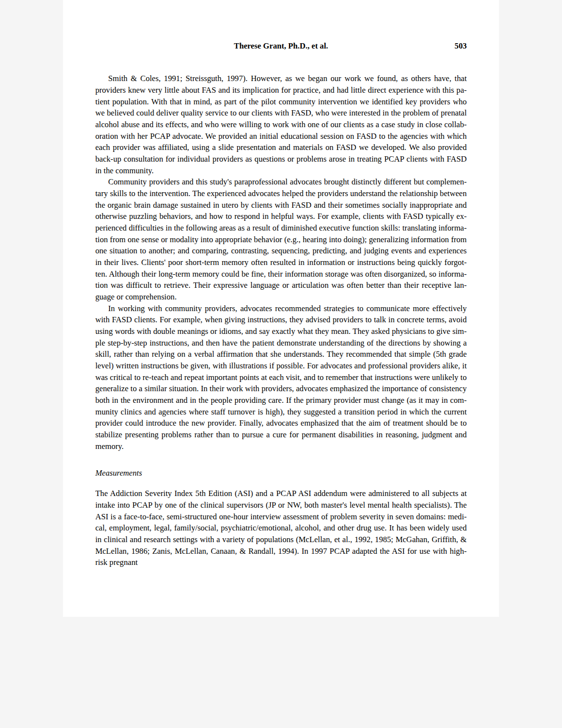Therese Grant, Ph.D., et al. 503
Smith & Coles, 1991; Streissguth, 1997). However, as we began our work we found, as others have, that providers knew very little about FAS and its implication for practice, and had little direct experience with this patient population. With that in mind, as part of the pilot community intervention we identified key providers who we believed could deliver quality service to our clients with FASD, who were interested in the problem of prenatal alcohol abuse and its effects, and who were willing to work with one of our clients as a case study in close collaboration with her PCAP advocate. We provided an initial educational session on FASD to the agencies with which each provider was affiliated, using a slide presentation and materials on FASD we developed. We also provided back-up consultation for individual providers as questions or problems arose in treating PCAP clients with FASD in the community.
Community providers and this study's paraprofessional advocates brought distinctly different but complementary skills to the intervention. The experienced advocates helped the providers understand the relationship between the organic brain damage sustained in utero by clients with FASD and their sometimes socially inappropriate and otherwise puzzling behaviors, and how to respond in helpful ways. For example, clients with FASD typically experienced difficulties in the following areas as a result of diminished executive function skills: translating information from one sense or modality into appropriate behavior (e.g., hearing into doing); generalizing information from one situation to another; and comparing, contrasting, sequencing, predicting, and judging events and experiences in their lives. Clients' poor short-term memory often resulted in information or instructions being quickly forgotten. Although their long-term memory could be fine, their information storage was often disorganized, so information was difficult to retrieve. Their expressive language or articulation was often better than their receptive language or comprehension.
In working with community providers, advocates recommended strategies to communicate more effectively with FASD clients. For example, when giving instructions, they advised providers to talk in concrete terms, avoid using words with double meanings or idioms, and say exactly what they mean. They asked physicians to give simple step-by-step instructions, and then have the patient demonstrate understanding of the directions by showing a skill, rather than relying on a verbal affirmation that she understands. They recommended that simple (5th grade level) written instructions be given, with illustrations if possible. For advocates and professional providers alike, it was critical to re-teach and repeat important points at each visit, and to remember that instructions were unlikely to generalize to a similar situation. In their work with providers, advocates emphasized the importance of consistency both in the environment and in the people providing care. If the primary provider must change (as it may in community clinics and agencies where staff turnover is high), they suggested a transition period in which the current provider could introduce the new provider. Finally, advocates emphasized that the aim of treatment should be to stabilize presenting problems rather than to pursue a cure for permanent disabilities in reasoning, judgment and memory.
Measurements
The Addiction Severity Index 5th Edition (ASI) and a PCAP ASI addendum were administered to all subjects at intake into PCAP by one of the clinical supervisors (JP or NW, both master's level mental health specialists). The ASI is a face-to-face, semi-structured one-hour interview assessment of problem severity in seven domains: medical, employment, legal, family/social, psychiatric/emotional, alcohol, and other drug use. It has been widely used in clinical and research settings with a variety of populations (McLellan, et al., 1992, 1985; McGahan, Griffith, & McLellan, 1986; Zanis, McLellan, Canaan, & Randall, 1994). In 1997 PCAP adapted the ASI for use with high-risk pregnant